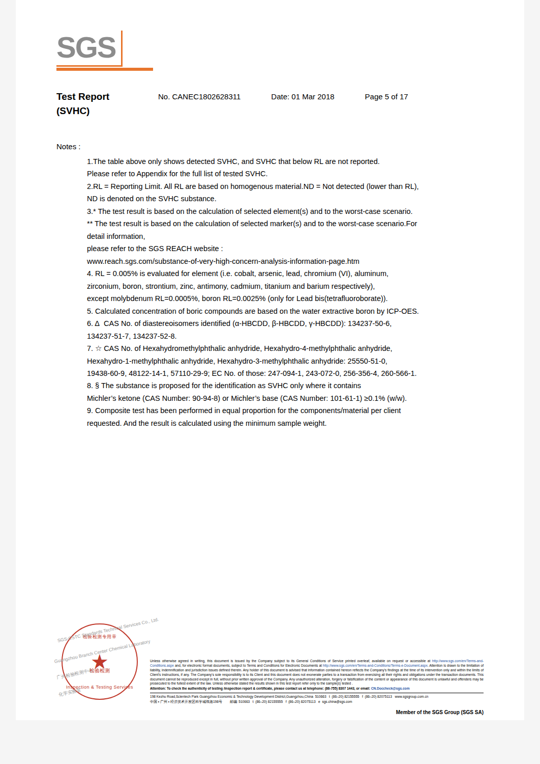SGS
Test Report
No. CANEC1802628311 Date: 01 Mar 2018 Page 5 of 17
(SVHC)
Notes :
1.The table above only shows detected SVHC, and SVHC that below RL are not reported.
Please refer to Appendix for the full list of tested SVHC.
2.RL = Reporting Limit. All RL are based on homogenous material.ND = Not detected (lower than RL),
ND is denoted on the SVHC substance.
3.* The test result is based on the calculation of selected element(s) and to the worst-case scenario.
** The test result is based on the calculation of selected marker(s) and to the worst-case scenario.For
detail information,
please refer to the SGS REACH website :
www.reach.sgs.com/substance-of-very-high-concern-analysis-information-page.htm
4. RL = 0.005% is evaluated for element (i.e. cobalt, arsenic, lead, chromium (VI), aluminum,
zirconium, boron, strontium, zinc, antimony, cadmium, titanium and barium respectively),
except molybdenum RL=0.0005%, boron RL=0.0025% (only for Lead bis(tetrafluoroborate)).
5. Calculated concentration of boric compounds are based on the water extractive boron by ICP-OES.
6. Δ CAS No. of diastereoisomers identified (α-HBCDD, β-HBCDD, γ-HBCDD): 134237-50-6,
134237-51-7, 134237-52-8.
7. ☆ CAS No. of Hexahydromethylphthalic anhydride, Hexahydro-4-methylphthalic anhydride,
Hexahydro-1-methylphthalic anhydride, Hexahydro-3-methylphthalic anhydride: 25550-51-0,
19438-60-9, 48122-14-1, 57110-29-9; EC No. of those: 247-094-1, 243-072-0, 256-356-4, 260-566-1.
8. § The substance is proposed for the identification as SVHC only where it contains
Michler’s ketone (CAS Number: 90-94-8) or Michler’s base (CAS Number: 101-61-1) ≥0.1% (w/w).
9. Composite test has been performed in equal proportion for the components/material per client
requested. And the result is calculated using the minimum sample weight.
检验检测专用章
★
检验检测
Inspection & Testing Services
SGS-CSTC Standards Technical Services Co., Ltd. Guangzhou Branch Center Chemical Laboratory 广州检验检测中心 化学实验室
Unless otherwise agreed in writing, this document is issued by the Company subject to its General Conditions of Service printed overleaf, available on request or accessible at http://www.sgs.com/en/Terms-and-Conditions.aspx and, for electronic format documents, subject to Terms and Conditions for Electronic Documents at http://www.sgs.com/en/Terms-and-Conditions/Terms-e-Document.aspx. Attention is drawn to the limitation of liability, indemnification and jurisdiction issues defined therein. Any holder of this document is advised that information contained hereon reflects the Company's findings at the time of its intervention only and within the limits of Client's instructions, if any. The Company's sole responsibility is to its Client and this document does not exonerate parties to a transaction from exercising all their rights and obligations under the transaction documents. This document cannot be reproduced except in full, without prior written approval of the Company. Any unauthorized alteration, forgery or falsification of the content or appearance of this document is unlawful and offenders may be prosecuted to the fullest extent of the law. Unless otherwise stated the results shown in this test report refer only to the sample(s) tested .
Attention: To check the authenticity of testing /inspection report & certificate, please contact us at telephone: (86-755) 8307 1443, or email: CN.Doccheck@sgs.com
198 Kezhu Road,Scientech Park Guangzhou Economic & Technology Development District,Guangzhou,China 510663 t (86–20) 82155555 f (86–20) 82075113 www.sgsgroup.com.cn
中国 • 广州 • 经济技术开发区科学城珠路198号 邮编: 510663 t (86–20) 82155555 f (86–20) 82075113 e sgs.china@sgs.com
Member of the SGS Group (SGS SA)